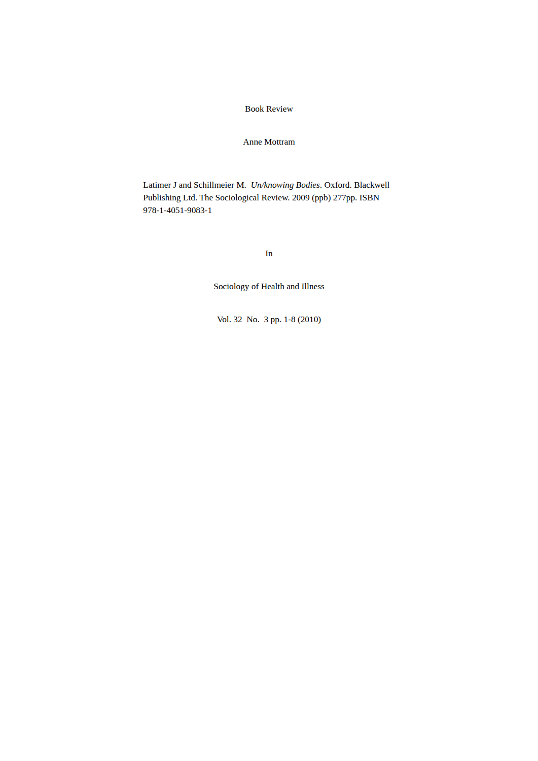Book Review
Anne Mottram
Latimer J and Schillmeier M. Un/knowing Bodies. Oxford. Blackwell Publishing Ltd. The Sociological Review. 2009 (ppb) 277pp. ISBN 978-1-4051-9083-1
In
Sociology of Health and Illness
Vol. 32 No. 3 pp. 1-8 (2010)